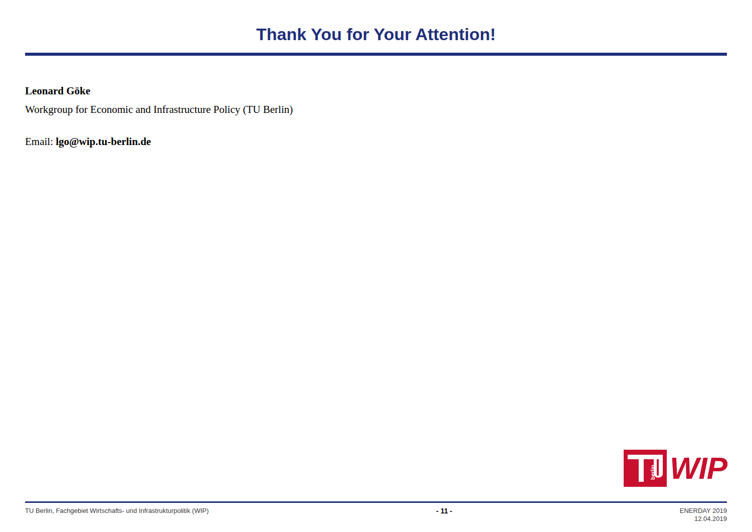Thank You for Your Attention!
Leonard Göke
Workgroup for Economic and Infrastructure Policy (TU Berlin)
Email: lgo@wip.tu-berlin.de
berlin
WIP
TU Berlin, Fachgebiet Wirtschafts- und Infrastrukturpolitik (WIP)
- 11 -
ENERDAY 2019
12.04.2019